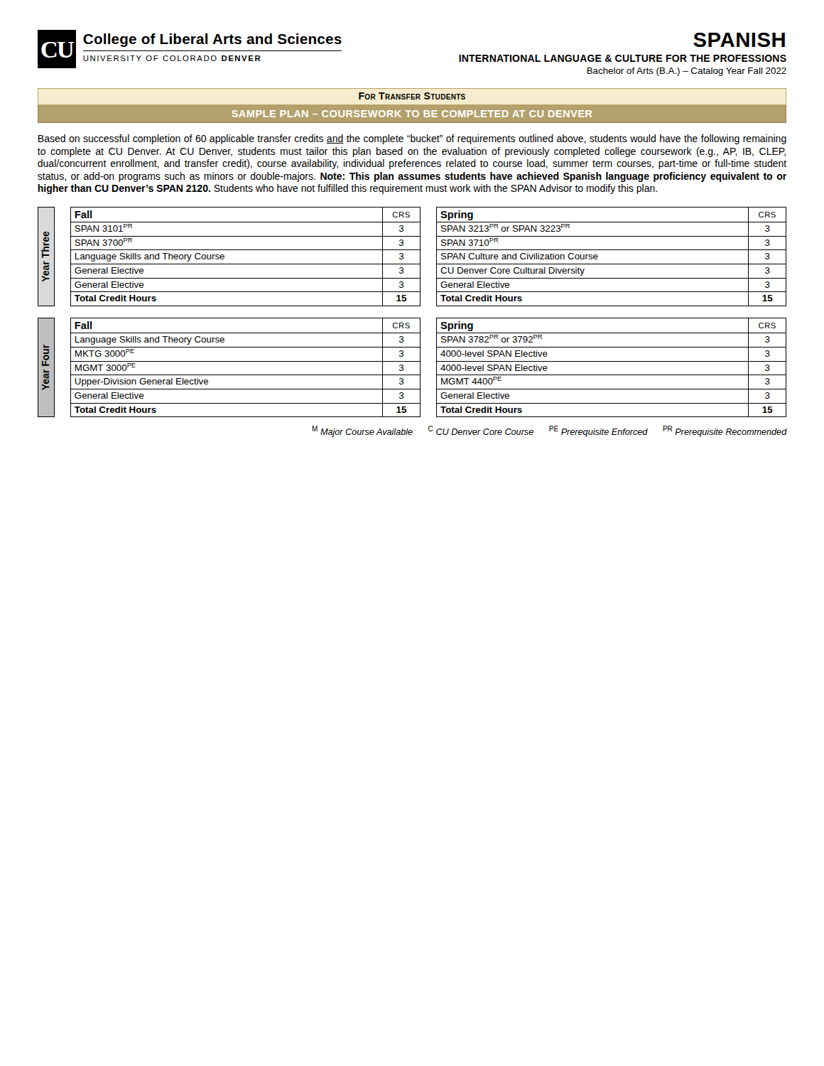CU
College of Liberal Arts and Sciences
UNIVERSITY OF COLORADO DENVER
SPANISH
International Language & Culture for the Professions
Bachelor of Arts (B.A.) – Catalog Year Fall 2022
For Transfer Students
SAMPLE PLAN – COURSEWORK TO BE COMPLETED AT CU DENVER
Based on successful completion of 60 applicable transfer credits and the complete “bucket” of requirements outlined above, students would have the following remaining to complete at CU Denver. At CU Denver, students must tailor this plan based on the evaluation of previously completed college coursework (e.g., AP, IB, CLEP, dual/concurrent enrollment, and transfer credit), course availability, individual preferences related to course load, summer term courses, part-time or full-time student status, or add-on programs such as minors or double-majors. Note: This plan assumes students have achieved Spanish language proficiency equivalent to or higher than CU Denver’s SPAN 2120. Students who have not fulfilled this requirement must work with the SPAN Advisor to modify this plan.
Year Three
| Fall | CRS |
| --- | --- |
| SPAN 3101 PR | 3 |
| SPAN 3700 PR | 3 |
| Language Skills and Theory Course | 3 |
| General Elective | 3 |
| General Elective | 3 |
| Total Credit Hours | 15 |
| Spring | CRS |
| --- | --- |
| SPAN 3213 PR or SPAN 3223 PR | 3 |
| SPAN 3710 PR | 3 |
| SPAN Culture and Civilization Course | 3 |
| CU Denver Core Cultural Diversity | 3 |
| General Elective | 3 |
| Total Credit Hours | 15 |
Year Four
| Fall | CRS |
| --- | --- |
| Language Skills and Theory Course | 3 |
| MKTG 3000 PE | 3 |
| MGMT 3000 PE | 3 |
| Upper-Division General Elective | 3 |
| General Elective | 3 |
| Total Credit Hours | 15 |
| Spring | CRS |
| --- | --- |
| SPAN 3782 PR or 3792 PR | 3 |
| 4000-level SPAN Elective | 3 |
| 4000-level SPAN Elective | 3 |
| MGMT 4400 PE | 3 |
| General Elective | 3 |
| Total Credit Hours | 15 |
M Major Course Available C CU Denver Core Course PE Prerequisite Enforced PR Prerequisite Recommended